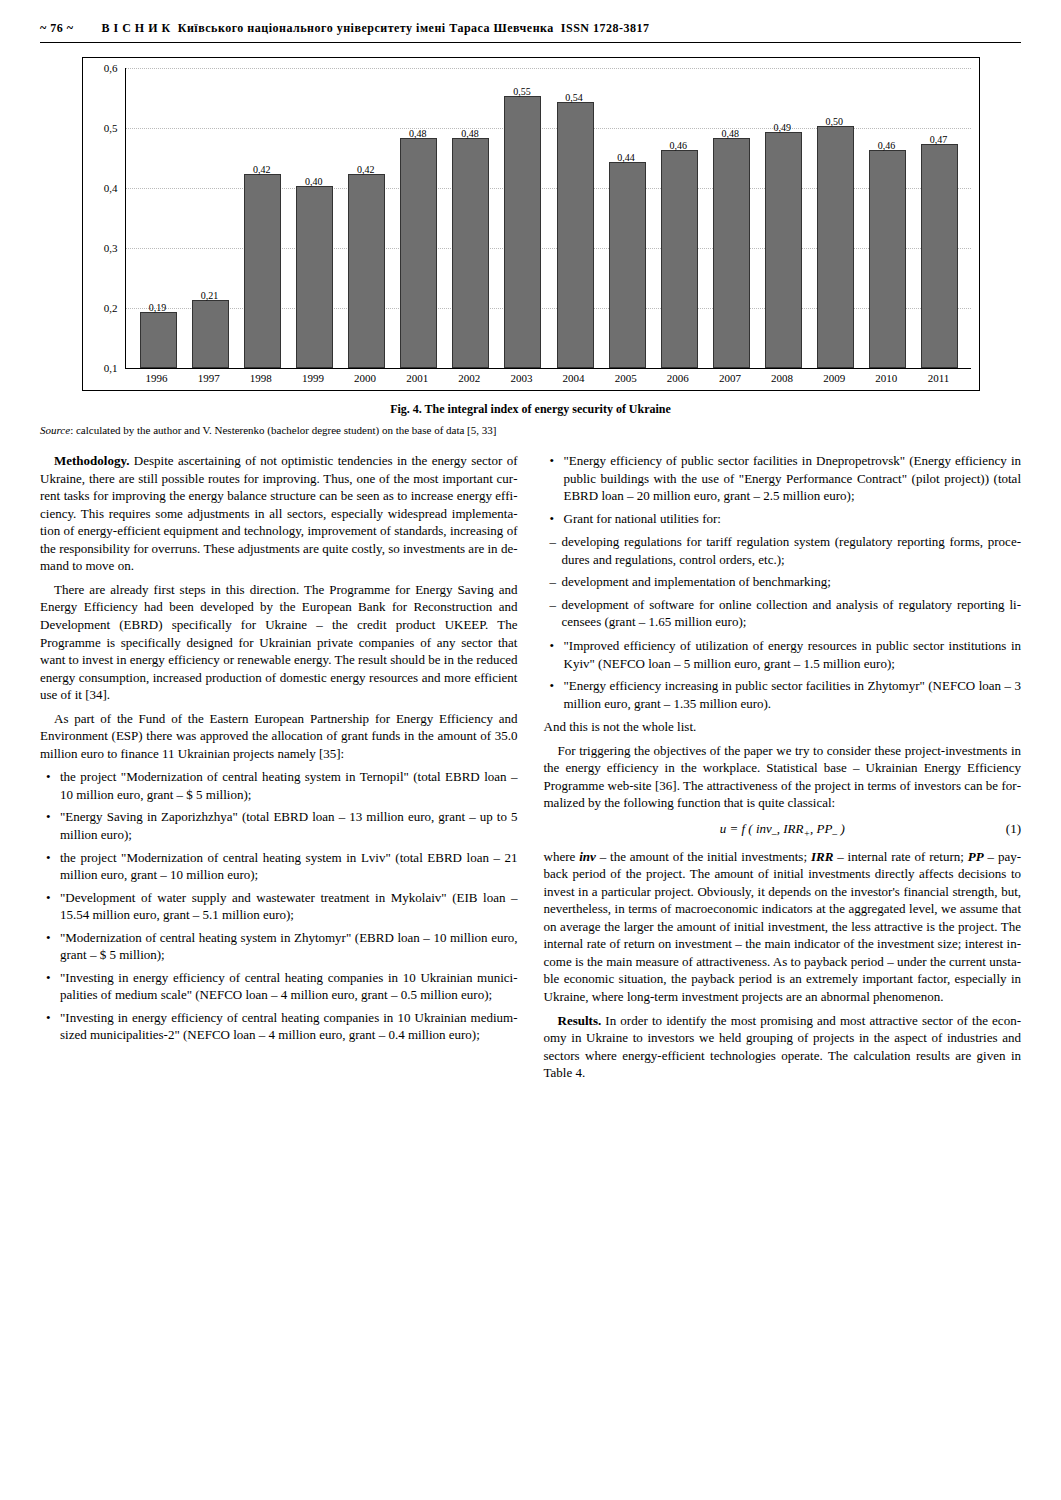~ 76 ~ В І С Н И К Київського національного університету імені Тараса Шевченка ISSN 1728-3817
0,6 0,5 0,4 0,3 0,2 0,1
0,19
0,21
0,42
0,40
0,42
0,48
0,48
0,55
0,54
0,44
0,46
0,48
0,49
0,50
0,46
0,47
1996199719981999200020012002200320042005200620072008200920102011
Fig. 4. The integral index of energy security of Ukraine
Source: calculated by the author and V. Nesterenko (bachelor degree student) on the base of data [5, 33]
Methodology. Despite ascertaining of not optimistic tendencies in the energy sector of Ukraine, there are still possible routes for improving. Thus, one of the most important current tasks for improving the energy balance structure can be seen as to increase energy efficiency. This requires some adjustments in all sectors, especially widespread implementation of energy-efficient equipment and technology, improvement of standards, increasing of the responsibility for overruns. These adjustments are quite costly, so investments are in demand to move on.
There are already first steps in this direction. The Programme for Energy Saving and Energy Efficiency had been developed by the European Bank for Reconstruction and Development (EBRD) specifically for Ukraine – the credit product UKEEP. The Programme is specifically designed for Ukrainian private companies of any sector that want to invest in energy efficiency or renewable energy. The result should be in the reduced energy consumption, increased production of domestic energy resources and more efficient use of it [34].
As part of the Fund of the Eastern European Partnership for Energy Efficiency and Environment (ESP) there was approved the allocation of grant funds in the amount of 35.0 million euro to finance 11 Ukrainian projects namely [35]:
the project "Modernization of central heating system in Ternopil" (total EBRD loan – 10 million euro, grant – $ 5 million);
"Energy Saving in Zaporizhzhya" (total EBRD loan – 13 million euro, grant – up to 5 million euro);
the project "Modernization of central heating system in Lviv" (total EBRD loan – 21 million euro, grant – 10 million euro);
"Development of water supply and wastewater treatment in Mykolaiv" (EIB loan – 15.54 million euro, grant – 5.1 million euro);
"Modernization of central heating system in Zhytomyr" (EBRD loan – 10 million euro, grant – $ 5 million);
"Investing in energy efficiency of central heating companies in 10 Ukrainian municipalities of medium scale" (NEFCO loan – 4 million euro, grant – 0.5 million euro);
"Investing in energy efficiency of central heating companies in 10 Ukrainian medium-sized municipalities-2" (NEFCO loan – 4 million euro, grant – 0.4 million euro);
"Energy efficiency of public sector facilities in Dnepropetrovsk" (Energy efficiency in public buildings with the use of "Energy Performance Contract" (pilot project)) (total EBRD loan – 20 million euro, grant – 2.5 million euro);
Grant for national utilities for:
developing regulations for tariff regulation system (regulatory reporting forms, procedures and regulations, control orders, etc.);
development and implementation of benchmarking;
development of software for online collection and analysis of regulatory reporting licensees (grant – 1.65 million euro);
"Improved efficiency of utilization of energy resources in public sector institutions in Kyiv" (NEFCO loan – 5 million euro, grant – 1.5 million euro);
"Energy efficiency increasing in public sector facilities in Zhytomyr" (NEFCO loan – 3 million euro, grant – 1.35 million euro).
And this is not the whole list.
For triggering the objectives of the paper we try to consider these project-investments in the energy efficiency in the workplace. Statistical base – Ukrainian Energy Efficiency Programme web-site [36]. The attractiveness of the project in terms of investors can be formalized by the following function that is quite classical:
u = f ( inv–, IRR+, PP– ) (1)
where inv – the amount of the initial investments; IRR – internal rate of return; PP – payback period of the project. The amount of initial investments directly affects decisions to invest in a particular project. Obviously, it depends on the investor's financial strength, but, nevertheless, in terms of macroeconomic indicators at the aggregated level, we assume that on average the larger the amount of initial investment, the less attractive is the project. The internal rate of return on investment – the main indicator of the investment size; interest income is the main measure of attractiveness. As to payback period – under the current unstable economic situation, the payback period is an extremely important factor, especially in Ukraine, where long-term investment projects are an abnormal phenomenon.
Results. In order to identify the most promising and most attractive sector of the economy in Ukraine to investors we held grouping of projects in the aspect of industries and sectors where energy-efficient technologies operate. The calculation results are given in Table 4.